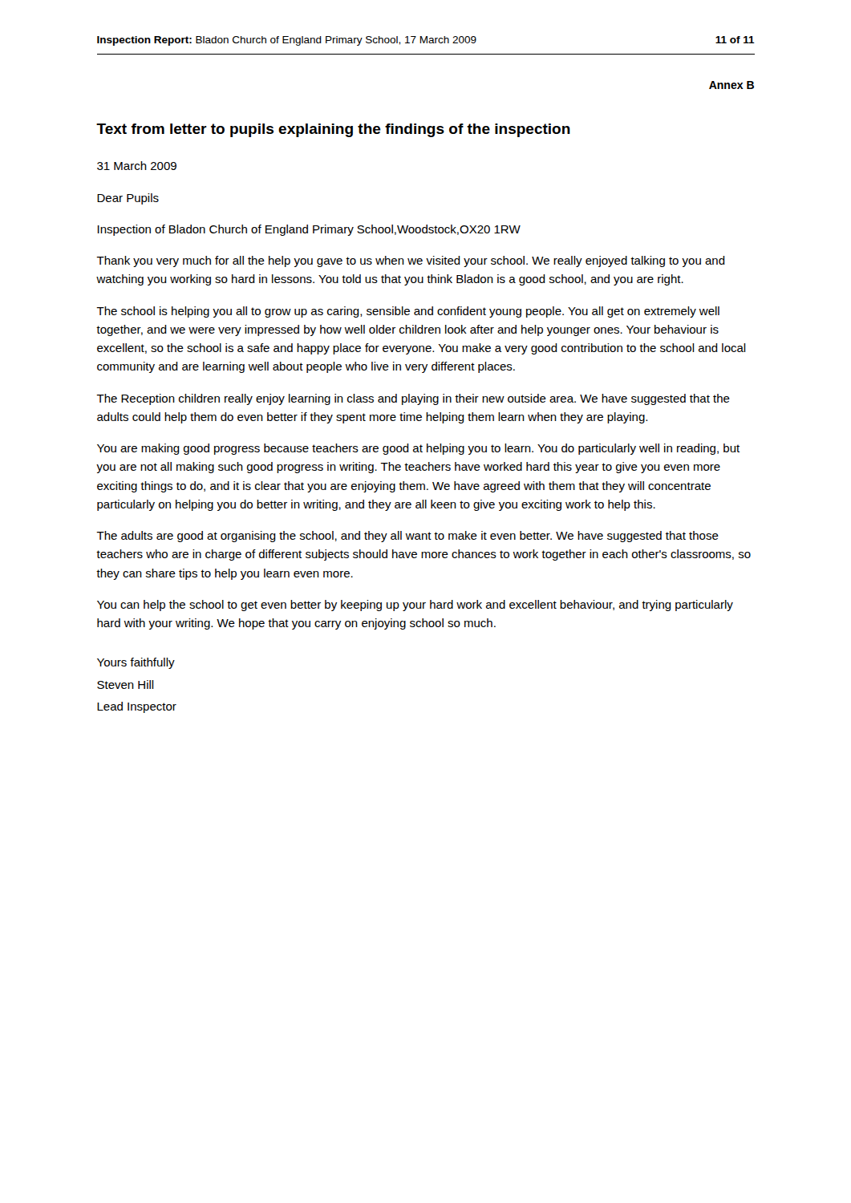Inspection Report: Bladon Church of England Primary School, 17 March 2009
11 of 11
Annex B
Text from letter to pupils explaining the findings of the inspection
31 March 2009
Dear Pupils
Inspection of Bladon Church of England Primary School,Woodstock,OX20 1RW
Thank you very much for all the help you gave to us when we visited your school. We really enjoyed talking to you and watching you working so hard in lessons. You told us that you think Bladon is a good school, and you are right.
The school is helping you all to grow up as caring, sensible and confident young people. You all get on extremely well together, and we were very impressed by how well older children look after and help younger ones. Your behaviour is excellent, so the school is a safe and happy place for everyone. You make a very good contribution to the school and local community and are learning well about people who live in very different places.
The Reception children really enjoy learning in class and playing in their new outside area. We have suggested that the adults could help them do even better if they spent more time helping them learn when they are playing.
You are making good progress because teachers are good at helping you to learn. You do particularly well in reading, but you are not all making such good progress in writing. The teachers have worked hard this year to give you even more exciting things to do, and it is clear that you are enjoying them. We have agreed with them that they will concentrate particularly on helping you do better in writing, and they are all keen to give you exciting work to help this.
The adults are good at organising the school, and they all want to make it even better. We have suggested that those teachers who are in charge of different subjects should have more chances to work together in each other's classrooms, so they can share tips to help you learn even more.
You can help the school to get even better by keeping up your hard work and excellent behaviour, and trying particularly hard with your writing. We hope that you carry on enjoying school so much.
Yours faithfully
Steven Hill
Lead Inspector